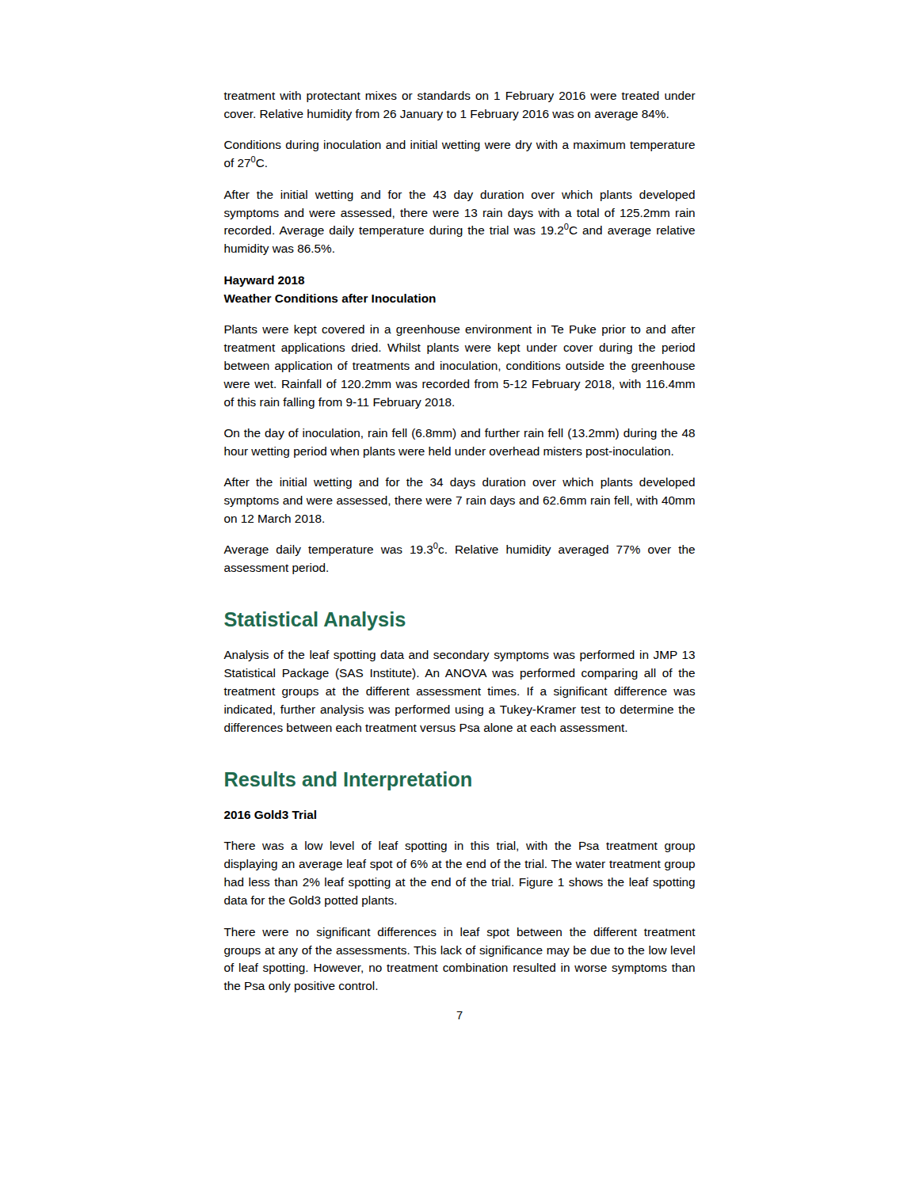treatment with protectant mixes or standards on 1 February 2016 were treated under cover. Relative humidity from 26 January to 1 February 2016 was on average 84%.
Conditions during inoculation and initial wetting were dry with a maximum temperature of 270C.
After the initial wetting and for the 43 day duration over which plants developed symptoms and were assessed, there were 13 rain days with a total of 125.2mm rain recorded. Average daily temperature during the trial was 19.20C and average relative humidity was 86.5%.
Hayward 2018
Weather Conditions after Inoculation
Plants were kept covered in a greenhouse environment in Te Puke prior to and after treatment applications dried. Whilst plants were kept under cover during the period between application of treatments and inoculation, conditions outside the greenhouse were wet. Rainfall of 120.2mm was recorded from 5-12 February 2018, with 116.4mm of this rain falling from 9-11 February 2018.
On the day of inoculation, rain fell (6.8mm) and further rain fell (13.2mm) during the 48 hour wetting period when plants were held under overhead misters post-inoculation.
After the initial wetting and for the 34 days duration over which plants developed symptoms and were assessed, there were 7 rain days and 62.6mm rain fell, with 40mm on 12 March 2018.
Average daily temperature was 19.30c. Relative humidity averaged 77% over the assessment period.
Statistical Analysis
Analysis of the leaf spotting data and secondary symptoms was performed in JMP 13 Statistical Package (SAS Institute). An ANOVA was performed comparing all of the treatment groups at the different assessment times. If a significant difference was indicated, further analysis was performed using a Tukey-Kramer test to determine the differences between each treatment versus Psa alone at each assessment.
Results and Interpretation
2016 Gold3 Trial
There was a low level of leaf spotting in this trial, with the Psa treatment group displaying an average leaf spot of 6% at the end of the trial. The water treatment group had less than 2% leaf spotting at the end of the trial. Figure 1 shows the leaf spotting data for the Gold3 potted plants.
There were no significant differences in leaf spot between the different treatment groups at any of the assessments. This lack of significance may be due to the low level of leaf spotting. However, no treatment combination resulted in worse symptoms than the Psa only positive control.
7